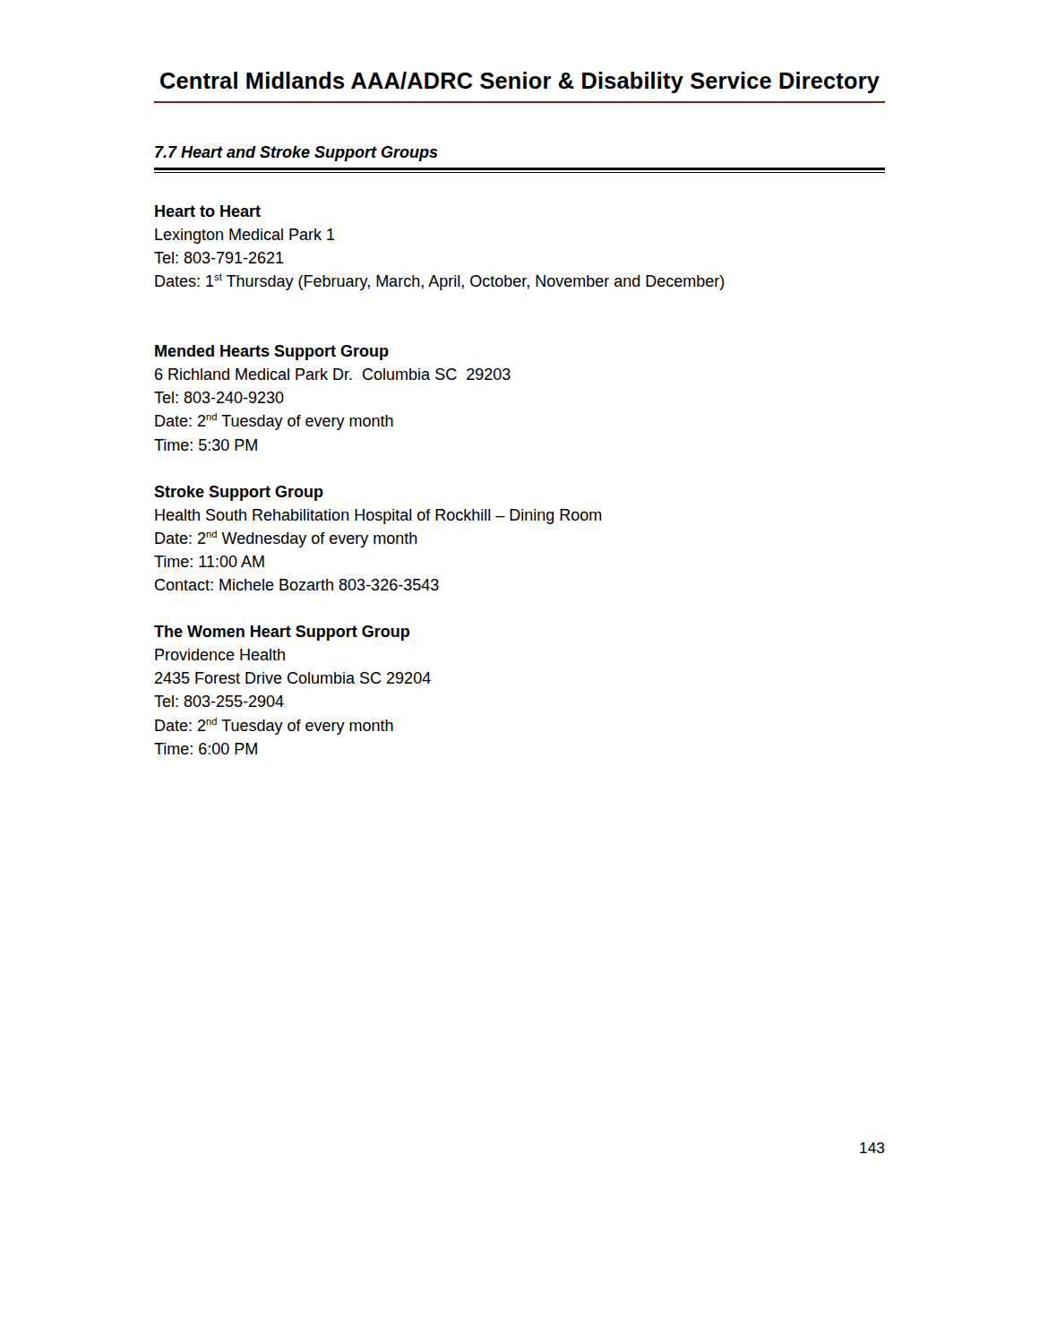Central Midlands AAA/ADRC Senior & Disability Service Directory
7.7 Heart and Stroke Support Groups
Heart to Heart
Lexington Medical Park 1
Tel: 803-791-2621
Dates: 1st Thursday (February, March, April, October, November and December)
Mended Hearts Support Group
6 Richland Medical Park Dr. Columbia SC 29203
Tel: 803-240-9230
Date: 2nd Tuesday of every month
Time: 5:30 PM
Stroke Support Group
Health South Rehabilitation Hospital of Rockhill – Dining Room
Date: 2nd Wednesday of every month
Time: 11:00 AM
Contact: Michele Bozarth 803-326-3543
The Women Heart Support Group
Providence Health
2435 Forest Drive Columbia SC 29204
Tel: 803-255-2904
Date: 2nd Tuesday of every month
Time: 6:00 PM
143